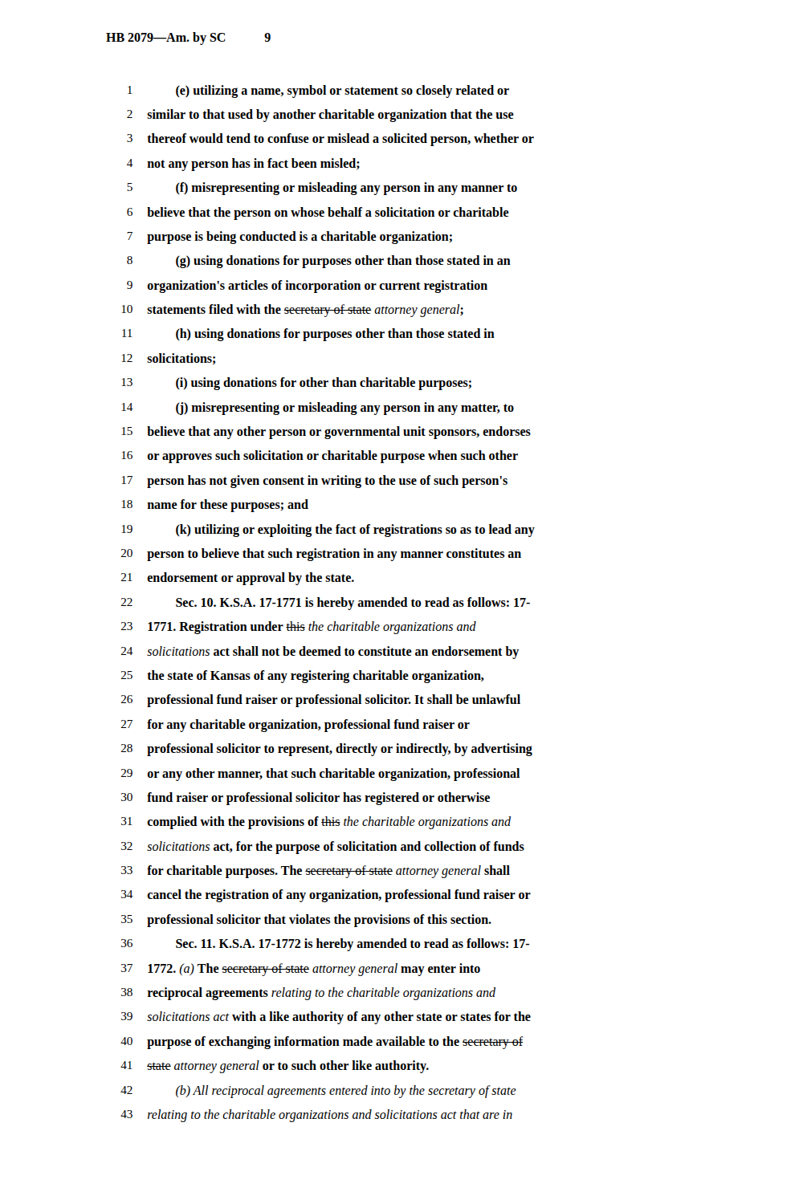HB 2079—Am. by SC 9
(e) utilizing a name, symbol or statement so closely related or
similar to that used by another charitable organization that the use
thereof would tend to confuse or mislead a solicited person, whether or
not any person has in fact been misled;
(f) misrepresenting or misleading any person in any manner to
believe that the person on whose behalf a solicitation or charitable
purpose is being conducted is a charitable organization;
(g) using donations for purposes other than those stated in an
organization's articles of incorporation or current registration
statements filed with the secretary of state attorney general;
(h) using donations for purposes other than those stated in
solicitations;
(i) using donations for other than charitable purposes;
(j) misrepresenting or misleading any person in any matter, to
believe that any other person or governmental unit sponsors, endorses
or approves such solicitation or charitable purpose when such other
person has not given consent in writing to the use of such person's
name for these purposes; and
(k) utilizing or exploiting the fact of registrations so as to lead any
person to believe that such registration in any manner constitutes an
endorsement or approval by the state.
Sec. 10. K.S.A. 17-1771 is hereby amended to read as follows: 17-
1771. Registration under this the charitable organizations and
solicitations act shall not be deemed to constitute an endorsement by
the state of Kansas of any registering charitable organization,
professional fund raiser or professional solicitor. It shall be unlawful
for any charitable organization, professional fund raiser or
professional solicitor to represent, directly or indirectly, by advertising
or any other manner, that such charitable organization, professional
fund raiser or professional solicitor has registered or otherwise
complied with the provisions of this the charitable organizations and
solicitations act, for the purpose of solicitation and collection of funds
for charitable purposes. The secretary of state attorney general shall
cancel the registration of any organization, professional fund raiser or
professional solicitor that violates the provisions of this section.
Sec. 11. K.S.A. 17-1772 is hereby amended to read as follows: 17-
1772. (a) The secretary of state attorney general may enter into
reciprocal agreements relating to the charitable organizations and
solicitations act with a like authority of any other state or states for the
purpose of exchanging information made available to the secretary of
state attorney general or to such other like authority.
(b) All reciprocal agreements entered into by the secretary of state
relating to the charitable organizations and solicitations act that are in